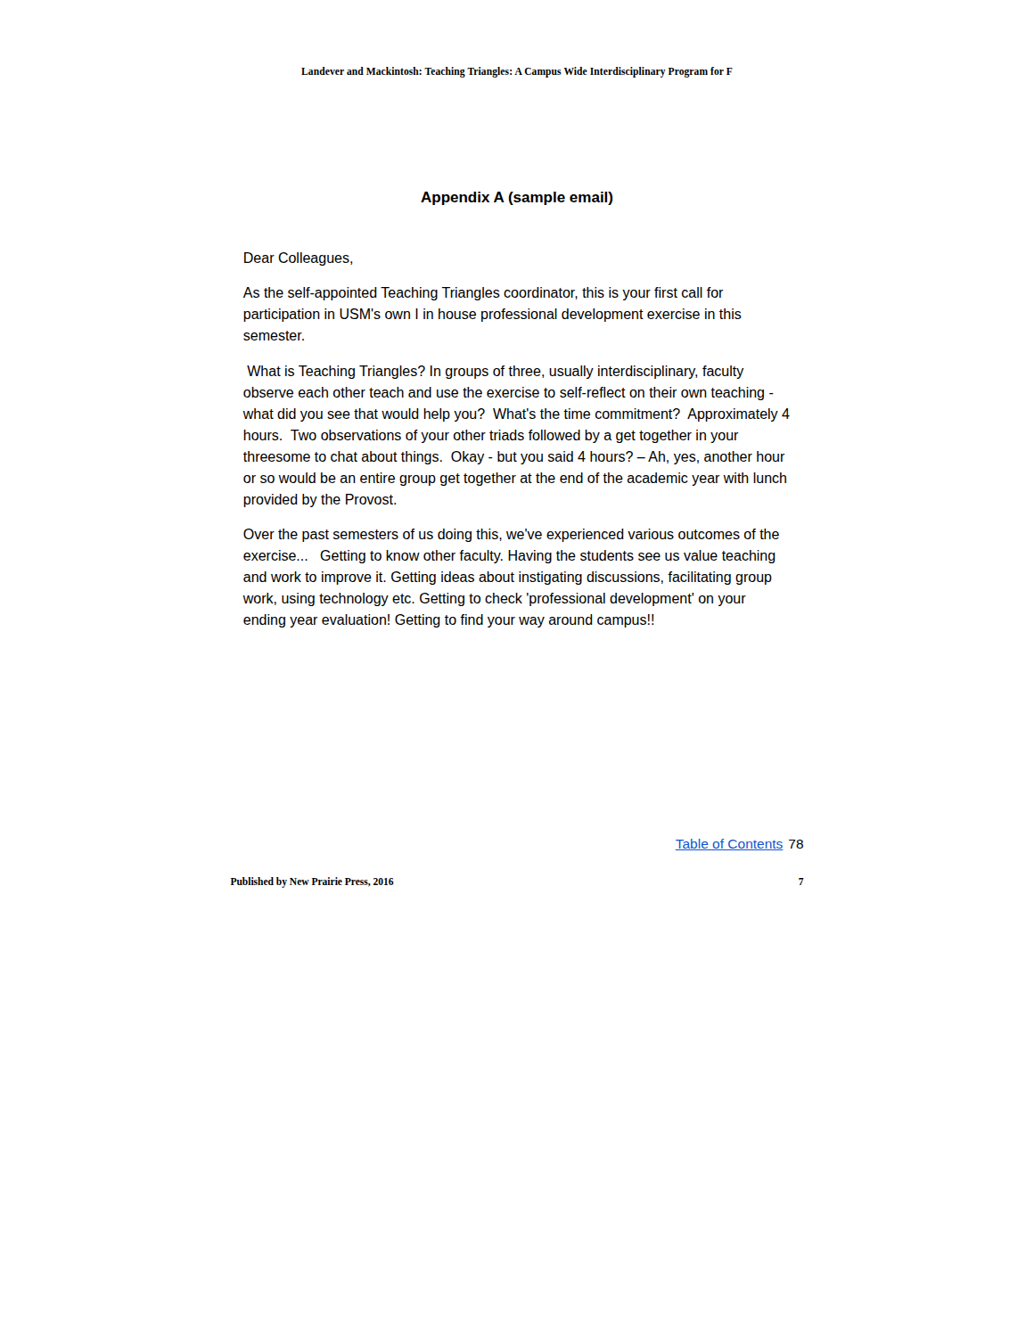Landever and Mackintosh: Teaching Triangles: A Campus Wide Interdisciplinary Program for F
Appendix A (sample email)
Dear Colleagues,
As the self-appointed Teaching Triangles coordinator, this is your first call for participation in USM's own I in house professional development exercise in this semester.
What is Teaching Triangles? In groups of three, usually interdisciplinary, faculty observe each other teach and use the exercise to self-reflect on their own teaching - what did you see that would help you? What's the time commitment? Approximately 4 hours. Two observations of your other triads followed by a get together in your threesome to chat about things. Okay - but you said 4 hours? – Ah, yes, another hour or so would be an entire group get together at the end of the academic year with lunch provided by the Provost.
Over the past semesters of us doing this, we've experienced various outcomes of the exercise... Getting to know other faculty. Having the students see us value teaching and work to improve it. Getting ideas about instigating discussions, facilitating group work, using technology etc. Getting to check 'professional development' on your ending year evaluation! Getting to find your way around campus!!
Table of Contents 78
Published by New Prairie Press, 2016
7